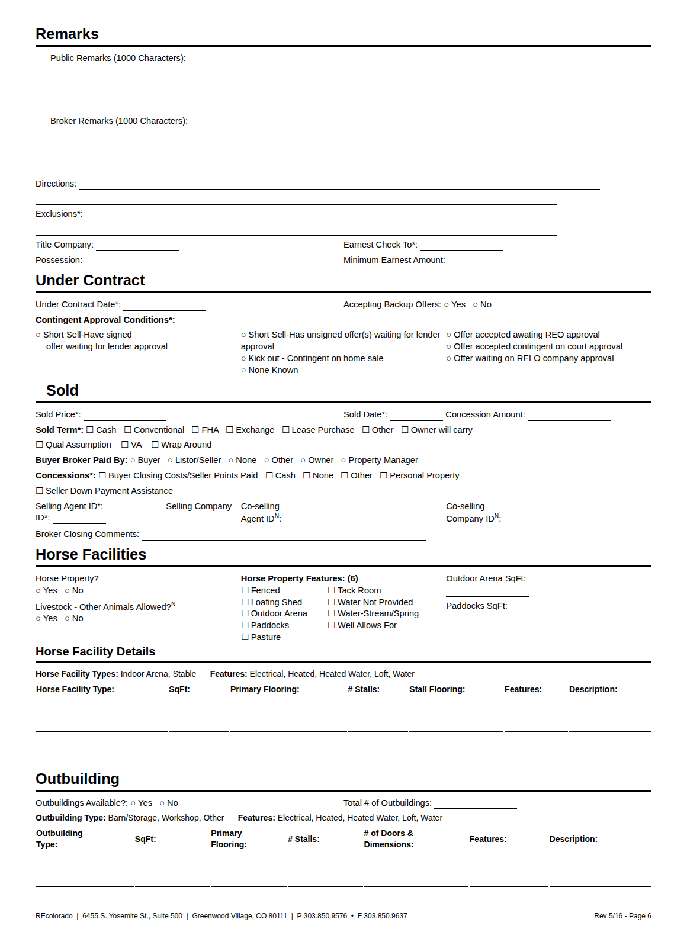Remarks
Public Remarks (1000 Characters):
Broker Remarks (1000 Characters):
Directions:
Exclusions*:
Title Company:
Earnest Check To*:
Possession:
Minimum Earnest Amount:
Under Contract
Under Contract Date*:
Accepting Backup Offers: Yes No
Contingent Approval Conditions*:
Short Sell-Have signed
offer waiting for lender approval
Short Sell-Has unsigned offer(s) waiting for lender approval
Kick out - Contingent on home sale
None Known
Offer accepted awating REO approval
Offer accepted contingent on court approval
Offer waiting on RELO company approval
Sold
Sold Price*:
Sold Date*: Concession Amount:
Sold Term*: Cash Conventional FHA Exchange Lease Purchase Other Owner will carry
Qual Assumption VA Wrap Around
Buyer Broker Paid By: Buyer Listor/Seller None Other Owner Property Manager
Concessions*: Buyer Closing Costs/Seller Points Paid Cash None Other Personal Property
Seller Down Payment Assistance
Selling Agent ID*: Selling Company ID*:
Co-selling
Agent IDN:
Co-selling
Company IDN:
Broker Closing Comments:
Horse Facilities
Horse Property?
Yes No
Livestock - Other Animals Allowed?N
Yes No
Horse Property Features: (6)
Fenced
Loafing Shed
Outdoor Arena
Paddocks
Pasture
Tack Room
Water Not Provided
Water-Stream/Spring
Well Allows For
Outdoor Arena SqFt:
Paddocks SqFt:
Horse Facility Details
Horse Facility Types: Indoor Arena, Stable Features: Electrical, Heated, Heated Water, Loft, Water
| Horse Facility Type: | SqFt: | Primary Flooring: | # Stalls: | Stall Flooring: | Features: | Description: |
| --- | --- | --- | --- | --- | --- | --- |
Outbuilding
Outbuildings Available?: Yes No
Total # of Outbuildings:
Outbuilding Type: Barn/Storage, Workshop, Other Features: Electrical, Heated, Heated Water, Loft, Water
| Outbuilding Type: | SqFt: | Primary Flooring: | # Stalls: | # of Doors & Dimensions: | Features: | Description: |
| --- | --- | --- | --- | --- | --- | --- |
REcolorado | 6455 S. Yosemite St., Suite 500 | Greenwood Village, CO 80111 | P 303.850.9576 • F 303.850.9637
Rev 5/16 - Page 6